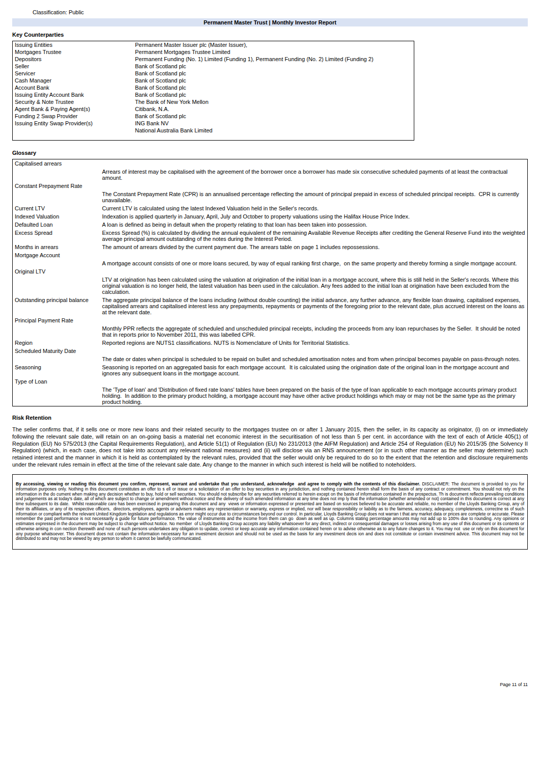Classification: Public
Permanent Master Trust | Monthly Investor Report
Key Counterparties
| Issuing Entities | Permanent Master Issuer plc (Master Issuer), |
| Mortgages Trustee | Permanent Mortgages Trustee Limited |
| Depositors | Permanent Funding (No. 1) Limited (Funding 1), Permanent Funding (No. 2) Limited (Funding 2) |
| Seller | Bank of Scotland plc |
| Servicer | Bank of Scotland plc |
| Cash Manager | Bank of Scotland plc |
| Account Bank | Bank of Scotland plc |
| Issuing Entity Account Bank | Bank of Scotland plc |
| Security & Note Trustee | The Bank of New York Mellon |
| Agent Bank & Paying Agent(s) | Citibank, N.A. |
| Funding 2 Swap Provider | Bank of Scotland plc |
| Issuing Entity Swap Provider(s) | ING Bank NV |
| | National Australia Bank Limited |
Glossary
| Capitalised arrears | |
| | Arrears of interest may be capitalised with the agreement of the borrower once a borrower has made six consecutive scheduled payments of at least the contractual amount. |
| Constant Prepayment Rate | |
| | The Constant Prepayment Rate (CPR) is an annualised percentage reflecting the amount of principal prepaid in excess of scheduled principal receipts. CPR is currently unavailable. |
| Current LTV | Current LTV is calculated using the latest Indexed Valuation held in the Seller's records. |
| Indexed Valuation | Indexation is applied quarterly in January, April, July and October to property valuations using the Halifax House Price Index. |
| Defaulted Loan | A loan is defined as being in default when the property relating to that loan has been taken into possession. |
| Excess Spread | Excess Spread (%) is calculated by dividing the annual equivalent of the remaining Available Revenue Receipts after crediting the General Reserve Fund into the weighted average principal amount outstanding of the notes during the Interest Period. |
| Months in arrears | The amount of arrears divided by the current payment due. The arrears table on page 1 includes repossessions. |
| Mortgage Account | |
| | A mortgage account consists of one or more loans secured, by way of equal ranking first charge, on the same property and thereby forming a single mortgage account. |
| Original LTV | |
| | LTV at origination has been calculated using the valuation at origination of the initial loan in a mortgage account, where this is still held in the Seller's records. Where this original valuation is no longer held, the latest valuation has been used in the calculation. Any fees added to the initial loan at origination have been excluded from the calculation. |
| Outstanding principal balance | The aggregate principal balance of the loans including (without double counting) the initial advance, any further advance, any flexible loan drawing, capitalised expenses, capitalised arrears and capitalised interest less any prepayments, repayments or payments of the foregoing prior to the relevant date, plus accrued interest on the loans as at the relevant date. |
| Principal Payment Rate | |
| | Monthly PPR reflects the aggregate of scheduled and unscheduled principal receipts, including the proceeds from any loan repurchases by the Seller. It should be noted that in reports prior to November 2011, this was labelled CPR. |
| Region | Reported regions are NUTS1 classifications. NUTS is Nomenclature of Units for Territorial Statistics. |
| Scheduled Maturity Date | |
| | The date or dates when principal is scheduled to be repaid on bullet and scheduled amortisation notes and from when principal becomes payable on pass-through notes. |
| Seasoning | Seasoning is reported on an aggregated basis for each mortgage account. It is calculated using the origination date of the original loan in the mortgage account and ignores any subsequent loans in the mortgage account. |
| Type of Loan | |
| | The 'Type of loan' and 'Distribution of fixed rate loans' tables have been prepared on the basis of the type of loan applicable to each mortgage accounts primary product holding. In addition to the primary product holding, a mortgage account may have other active product holdings which may or may not be the same type as the primary product holding. |
Risk Retention
The seller confirms that, if it sells one or more new loans and their related security to the mortgages trustee on or after 1 January 2015, then the seller, in its capacity as originator, (i) on or immediately following the relevant sale date, will retain on an on-going basis a material net economic interest in the securitisation of not less than 5 per cent. in accordance with the text of each of Article 405(1) of Regulation (EU) No 575/2013 (the Capital Requirements Regulation), and Article 51(1) of Regulation (EU) No 231/2013 (the AIFM Regulation) and Article 254 of Regulation (EU) No 2015/35 (the Solvency II Regulation) (which, in each case, does not take into account any relevant national measures) and (ii) will disclose via an RNS announcement (or in such other manner as the seller may determine) such retained interest and the manner in which it is held as contemplated by the relevant rules, provided that the seller would only be required to do so to the extent that the retention and disclosure requirements under the relevant rules remain in effect at the time of the relevant sale date. Any change to the manner in which such interest is held will be notified to noteholders.
By accessing, viewing or reading this document you confirm, represent, warrant and undertake that you understand, acknowledge and agree to comply with the contents of this disclaimer. DISCLAIMER: The document is provided to you for information purposes only. Nothing in this document constitutes an offer to s ell or issue or a solicitation of an offer to buy securities in any jurisdiction, and nothing contained herein shall form the basis of any contract or commitment. You should not rely on the information in the do cument when making any decision whether to buy, hold or sell securities. You should not subscribe for any securities referred to herein except on the basis of information contained in the prospectus. Th is document reflects prevailing conditions and judgements as at today's date, all of which are subject to change or amendment without notice and the delivery of such amended information at any time does not imp ly that the information (whether amended or not) contained in this document is correct at any time subsequent to its date. Whilst reasonable care has been exercised in preparing this document and any views or information expressed or presented are based on sources believed to be accurate and reliable, no member of the Lloyds Banking Group, any of their its affiliates, or any of its respective officers, directors, employees, agents or advisers makes any representation or warranty, express or implied, nor will bear responsibility or liability as to the fairness, accuracy, adequacy, completeness, correctne ss of such information or compliant with the relevant United Kingdom legislation and regulations as error might occur due to circumstances beyond our control. In particular, Lloyds Banking Group does not warran t that any market data or prices are complete or accurate. Please remember the past performance is not necessarily a guide for future performance. The value of instruments and the income from them can go down as well as up. Columns stating percentage amounts may not add up to 100% due to rounding. Any opinions or estimates expressed in the document may be subject to change without Notice. No member of Lloyds Banking Group accepts any liability whatsoever for any direct, indirect or consequential damages or losses arising from any use of this document or its contents or otherwise arising in con nection therewith and none of such persons undertakes any obligation to update, correct or keep accurate any information contained herein or to advise otherwise as to any future changes to it. You may not use or rely on this document for any purpose whatsoever. This document does not contain the information necessary for an investment decision and should not be used as the basis for any investment decis ion and does not constitute or contain investment advice. This document may not be distributed to and may not be viewed by any person to whom it cannot be lawfully communicated.
Page 11 of 11